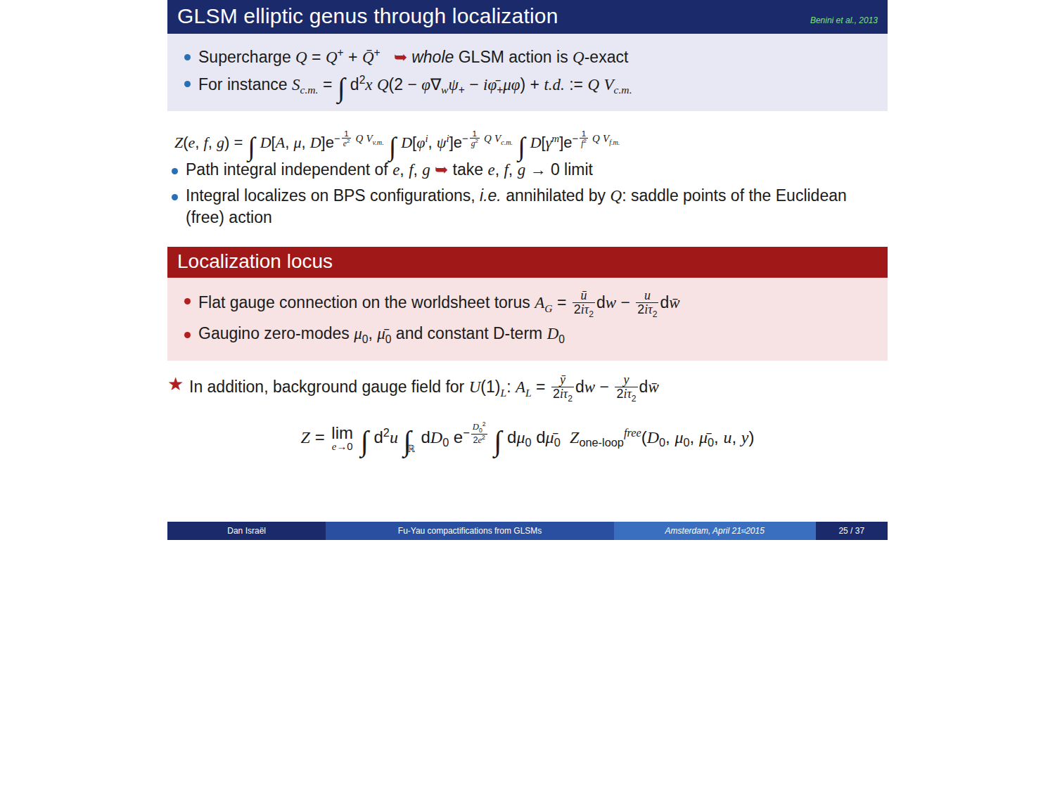GLSM elliptic genus through localization
Benini et al., 2013
Supercharge Q = Q+ + Q̄+ ➥ whole GLSM action is Q-exact
For instance Sc.m. = ∫ d2x Q(2 − φ∇wψ+ − iφ̄+μφ) + t.d. := Q Vc.m.
Z(e, f, g) = ∫ D[A, μ, D]e−1 e2 Q Vv.m. ∫ D[φi, ψi]e−1 g2 Q Vc.m. ∫ D[γm]e−1 f2 Q Vf.m.
Path integral independent of e, f, g ➥ take e, f, g → 0 limit
Integral localizes on BPS configurations, i.e. annihilated by Q: saddle points of the Euclidean (free) action
Localization locus
Flat gauge connection on the worldsheet torus AG = ū 2iτ2dw − u 2iτ2dw̄
Gaugino zero-modes μ0, μ̄0 and constant D-term D0
★ In addition, background gauge field for U(1)L: AL = ȳ 2iτ2dw − y 2iτ2dw̄
Z = lim e→0 ∫ d2u ∫ℝ dD0 e−D022e2 ∫ dμ0 dμ̄0 Zone-loopfree(D0, μ0, μ̄0, u, y)
Dan Israël
Fu-Yau compactifications from GLSMs
Amsterdam, April 21st 2015
25 / 37